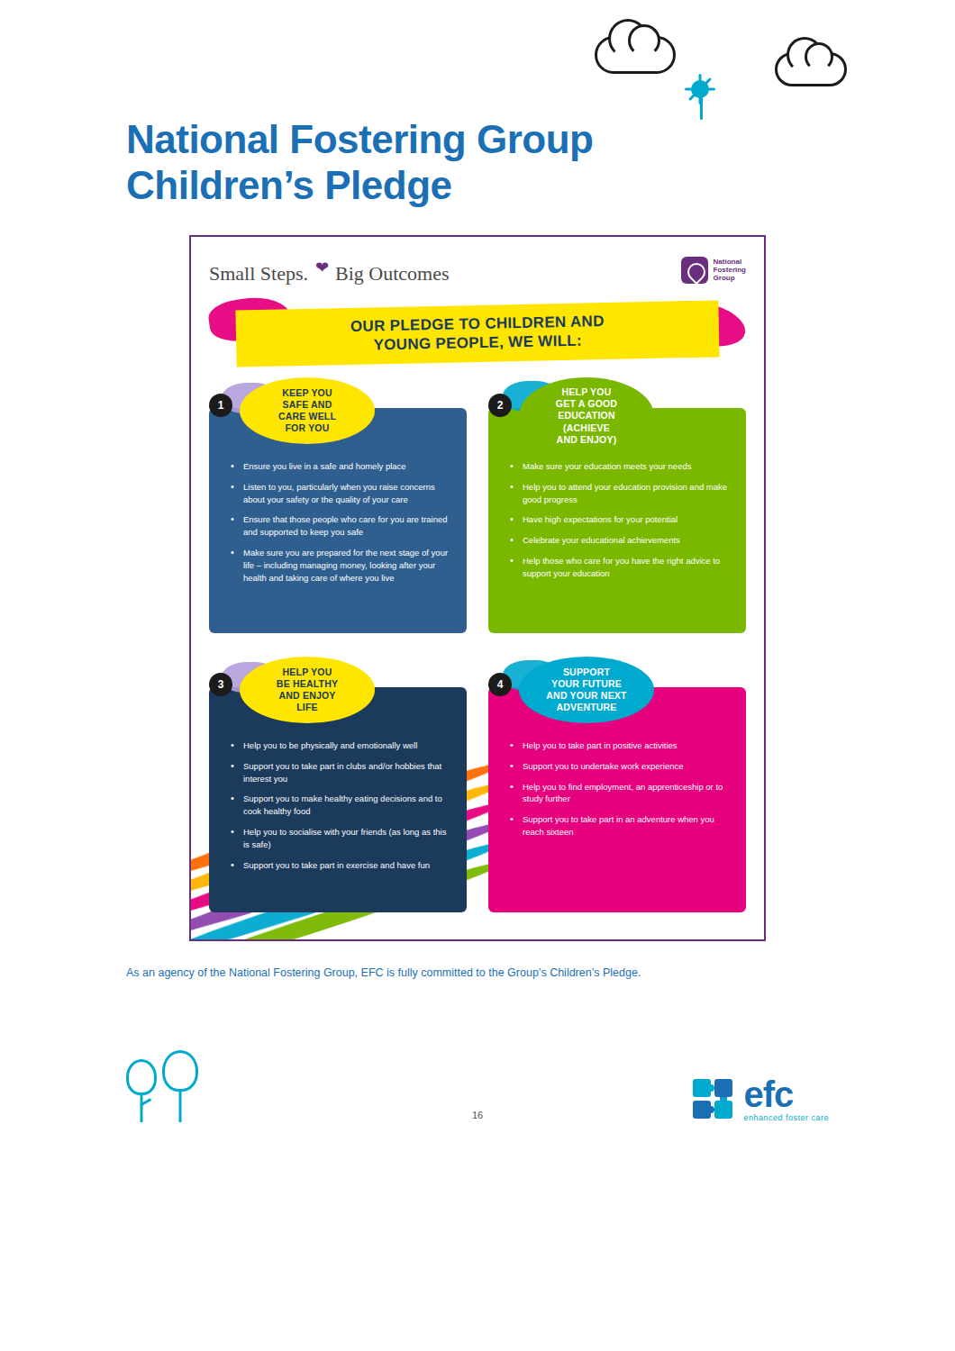National Fostering Group
Children’s Pledge
Small Steps. ❤ Big Outcomes
National
Fostering
Group
OUR PLEDGE TO CHILDREN AND
YOUNG PEOPLE, WE WILL:
1
Keep you
safe and
care well
for you
Ensure you live in a safe and homely place
Listen to you, particularly when you raise concerns about your safety or the quality of your care
Ensure that those people who care for you are trained and supported to keep you safe
Make sure you are prepared for the next stage of your life – including managing money, looking after your health and taking care of where you live
2
Help you
get a good
education
(achieve
and enjoy)
Make sure your education meets your needs
Help you to attend your education provision and make good progress
Have high expectations for your potential
Celebrate your educational achievements
Help those who care for you have the right advice to support your education
3
Help you
be healthy
and enjoy
life
Help you to be physically and emotionally well
Support you to take part in clubs and/or hobbies that interest you
Support you to make healthy eating decisions and to cook healthy food
Help you to socialise with your friends (as long as this is safe)
Support you to take part in exercise and have fun
4
Support
your future
and your next
adventure
Help you to take part in positive activities
Support you to undertake work experience
Help you to find employment, an apprenticeship or to study further
Support you to take part in an adventure when you reach sixteen
As an agency of the National Fostering Group, EFC is fully committed to the Group’s Children’s Pledge.
efc
enhanced foster care
16